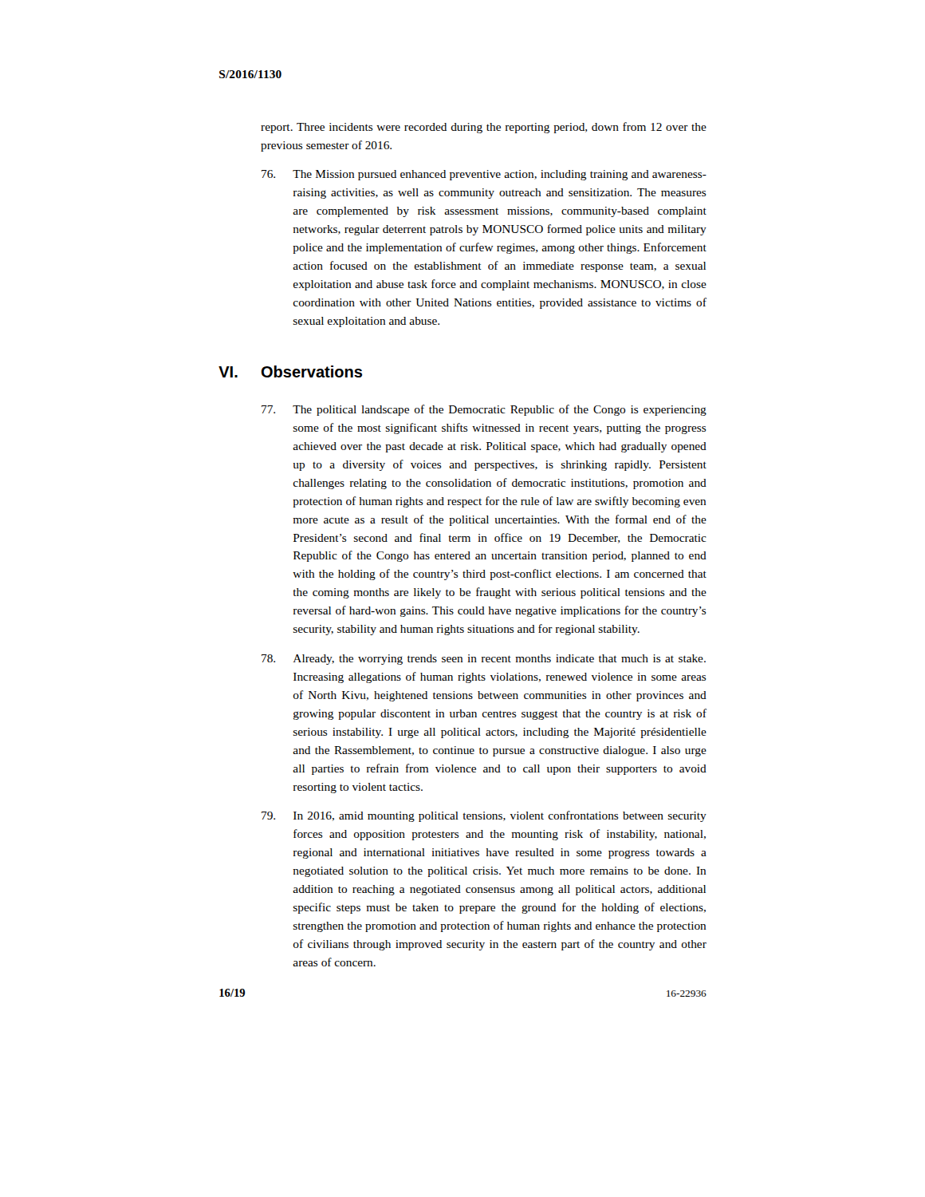S/2016/1130
report. Three incidents were recorded during the reporting period, down from 12 over the previous semester of 2016.
76.
The Mission pursued enhanced preventive action, including training and awareness-raising activities, as well as community outreach and sensitization. The measures are complemented by risk assessment missions, community-based complaint networks, regular deterrent patrols by MONUSCO formed police units and military police and the implementation of curfew regimes, among other things. Enforcement action focused on the establishment of an immediate response team, a sexual exploitation and abuse task force and complaint mechanisms. MONUSCO, in close coordination with other United Nations entities, provided assistance to victims of sexual exploitation and abuse.
VI. Observations
77.
The political landscape of the Democratic Republic of the Congo is experiencing some of the most significant shifts witnessed in recent years, putting the progress achieved over the past decade at risk. Political space, which had gradually opened up to a diversity of voices and perspectives, is shrinking rapidly. Persistent challenges relating to the consolidation of democratic institutions, promotion and protection of human rights and respect for the rule of law are swiftly becoming even more acute as a result of the political uncertainties. With the formal end of the President’s second and final term in office on 19 December, the Democratic Republic of the Congo has entered an uncertain transition period, planned to end with the holding of the country’s third post-conflict elections. I am concerned that the coming months are likely to be fraught with serious political tensions and the reversal of hard-won gains. This could have negative implications for the country’s security, stability and human rights situations and for regional stability.
78.
Already, the worrying trends seen in recent months indicate that much is at stake. Increasing allegations of human rights violations, renewed violence in some areas of North Kivu, heightened tensions between communities in other provinces and growing popular discontent in urban centres suggest that the country is at risk of serious instability. I urge all political actors, including the Majorité présidentielle and the Rassemblement, to continue to pursue a constructive dialogue. I also urge all parties to refrain from violence and to call upon their supporters to avoid resorting to violent tactics.
79.
In 2016, amid mounting political tensions, violent confrontations between security forces and opposition protesters and the mounting risk of instability, national, regional and international initiatives have resulted in some progress towards a negotiated solution to the political crisis. Yet much more remains to be done. In addition to reaching a negotiated consensus among all political actors, additional specific steps must be taken to prepare the ground for the holding of elections, strengthen the promotion and protection of human rights and enhance the protection of civilians through improved security in the eastern part of the country and other areas of concern.
16/19 16-22936